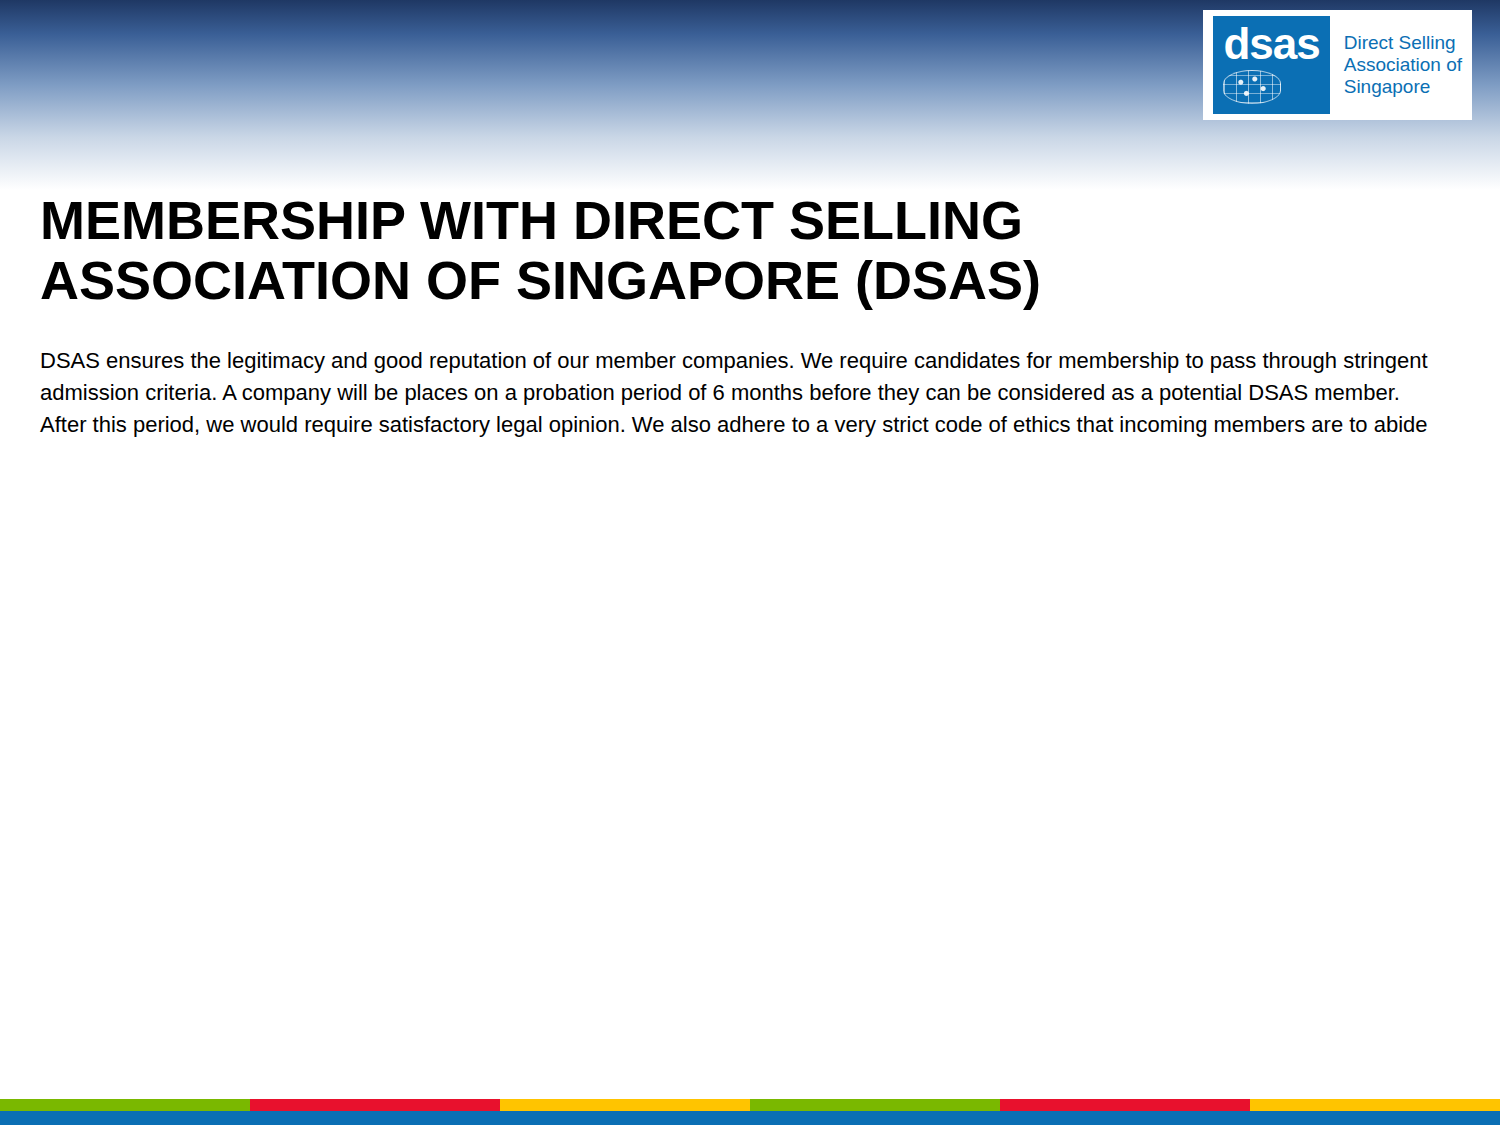dsas
Direct Selling
Association of
Singapore
MEMBERSHIP WITH DIRECT SELLING ASSOCIATION OF SINGAPORE (DSAS)
DSAS ensures the legitimacy and good reputation of our member companies. We require candidates for membership to pass through stringent admission criteria. A company will be places on a probation period of 6 months before they can be considered as a potential DSAS member. After this period, we would require satisfactory legal opinion. We also adhere to a very strict code of ethics that incoming members are to abide